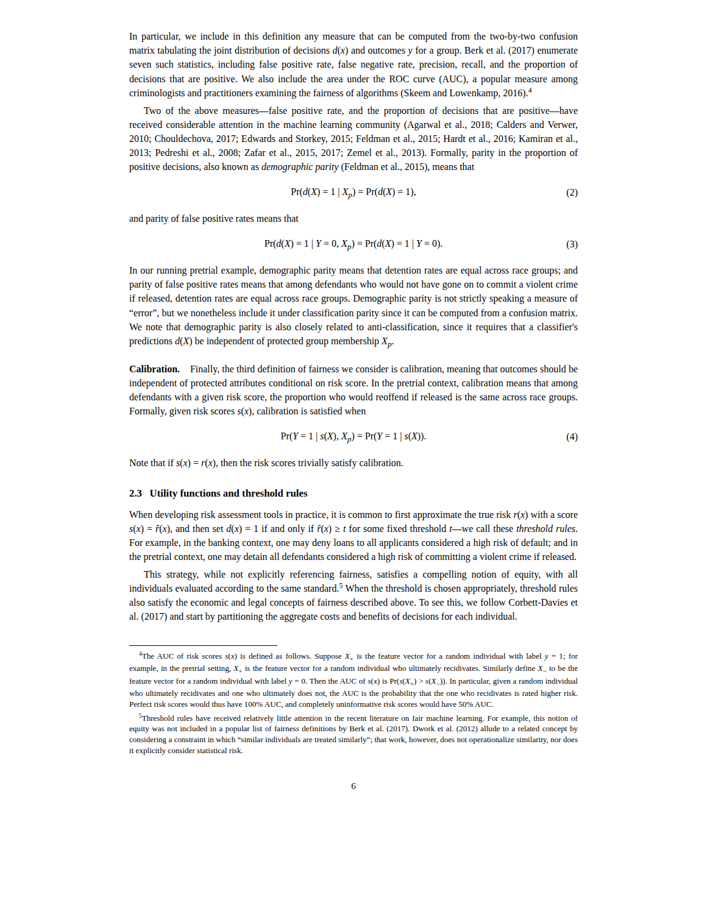In particular, we include in this definition any measure that can be computed from the two-by-two confusion matrix tabulating the joint distribution of decisions d(x) and outcomes y for a group. Berk et al. (2017) enumerate seven such statistics, including false positive rate, false negative rate, precision, recall, and the proportion of decisions that are positive. We also include the area under the ROC curve (AUC), a popular measure among criminologists and practitioners examining the fairness of algorithms (Skeem and Lowenkamp, 2016).4
Two of the above measures—false positive rate, and the proportion of decisions that are positive—have received considerable attention in the machine learning community (Agarwal et al., 2018; Calders and Verwer, 2010; Chouldechova, 2017; Edwards and Storkey, 2015; Feldman et al., 2015; Hardt et al., 2016; Kamiran et al., 2013; Pedreshi et al., 2008; Zafar et al., 2015, 2017; Zemel et al., 2013). Formally, parity in the proportion of positive decisions, also known as demographic parity (Feldman et al., 2015), means that
Pr(d(X) = 1 | Xp) = Pr(d(X) = 1), (2)
and parity of false positive rates means that
Pr(d(X) = 1 | Y = 0, Xp) = Pr(d(X) = 1 | Y = 0). (3)
In our running pretrial example, demographic parity means that detention rates are equal across race groups; and parity of false positive rates means that among defendants who would not have gone on to commit a violent crime if released, detention rates are equal across race groups. Demographic parity is not strictly speaking a measure of “error”, but we nonetheless include it under classification parity since it can be computed from a confusion matrix. We note that demographic parity is also closely related to anti-classification, since it requires that a classifier's predictions d(X) be independent of protected group membership Xp.
Calibration. Finally, the third definition of fairness we consider is calibration, meaning that outcomes should be independent of protected attributes conditional on risk score. In the pretrial context, calibration means that among defendants with a given risk score, the proportion who would reoffend if released is the same across race groups. Formally, given risk scores s(x), calibration is satisfied when
Pr(Y = 1 | s(X), Xp) = Pr(Y = 1 | s(X)). (4)
Note that if s(x) = r(x), then the risk scores trivially satisfy calibration.
2.3 Utility functions and threshold rules
When developing risk assessment tools in practice, it is common to first approximate the true risk r(x) with a score s(x) = r̂(x), and then set d(x) = 1 if and only if r̂(x) ≥ t for some fixed threshold t—we call these threshold rules. For example, in the banking context, one may deny loans to all applicants considered a high risk of default; and in the pretrial context, one may detain all defendants considered a high risk of committing a violent crime if released.
This strategy, while not explicitly referencing fairness, satisfies a compelling notion of equity, with all individuals evaluated according to the same standard.5 When the threshold is chosen appropriately, threshold rules also satisfy the economic and legal concepts of fairness described above. To see this, we follow Corbett-Davies et al. (2017) and start by partitioning the aggregate costs and benefits of decisions for each individual.
4The AUC of risk scores s(x) is defined as follows. Suppose X+ is the feature vector for a random individual with label y = 1; for example, in the pretrial setting, X+ is the feature vector for a random individual who ultimately recidivates. Similarly define X− to be the feature vector for a random individual with label y = 0. Then the AUC of s(x) is Pr(s(X+) > s(X−)). In particular, given a random individual who ultimately recidivates and one who ultimately does not, the AUC is the probability that the one who recidivates is rated higher risk. Perfect risk scores would thus have 100% AUC, and completely uninformative risk scores would have 50% AUC.
5Threshold rules have received relatively little attention in the recent literature on fair machine learning. For example, this notion of equity was not included in a popular list of fairness definitions by Berk et al. (2017). Dwork et al. (2012) allude to a related concept by considering a constraint in which “similar individuals are treated similarly”; that work, however, does not operationalize similarity, nor does it explicitly consider statistical risk.
6